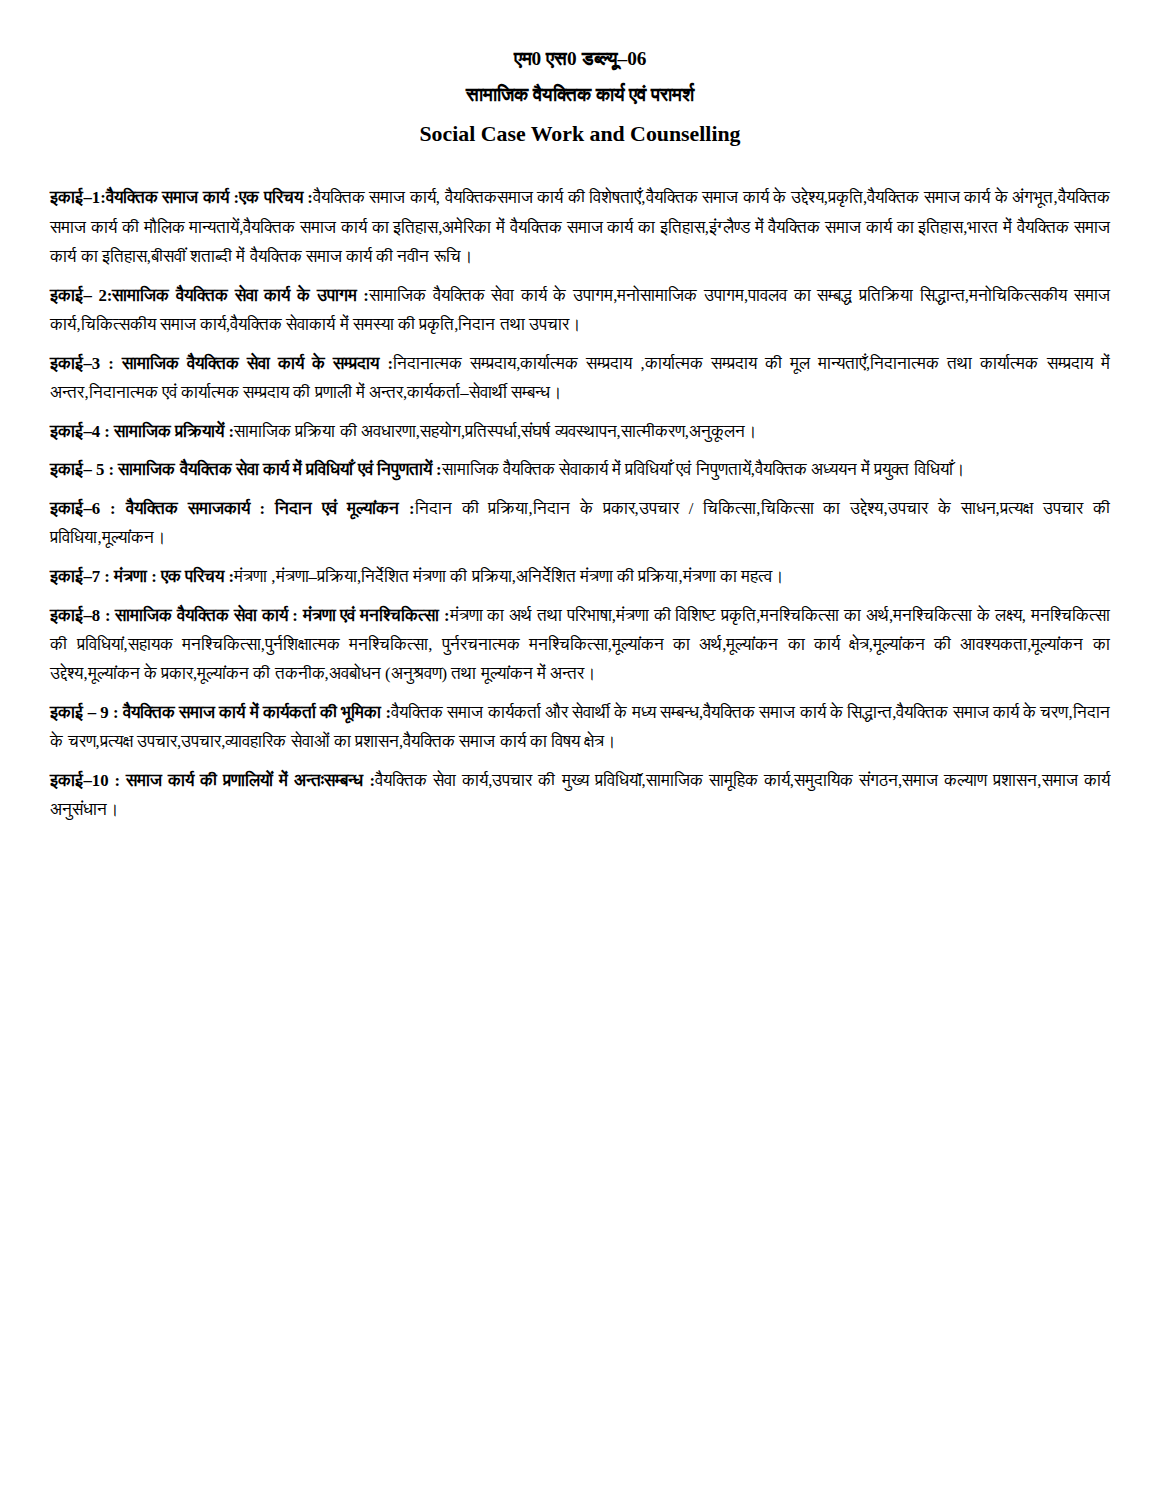एम0 एस0 डब्ल्यू–06
सामाजिक वैयक्तिक कार्य एवं परामर्श
Social Case Work and Counselling
इकाई–1:वैयक्तिक समाज कार्य :एक परिचय : वैयक्तिक समाज कार्य, वैयक्तिकसमाज कार्य की विशेषताएँ,वैयक्तिक समाज कार्य के उद्देश्य,प्रकृति,वैयक्तिक समाज कार्य के अंगभूत,वैयक्तिक समाज कार्य की मौलिक मान्यतायें,वैयक्तिक समाज कार्य का इतिहास,अमेरिका में वैयक्तिक समाज कार्य का इतिहास,इंग्लैण्ड में वैयक्तिक समाज कार्य का इतिहास,भारत में वैयक्तिक समाज कार्य का इतिहास,बीसवीं शताब्दी में वैयक्तिक समाज कार्य की नवीन रूचि।
इकाई– 2:सामाजिक वैयक्तिक सेवा कार्य के उपागम : सामाजिक वैयक्तिक सेवा कार्य के उपागम,मनोसामाजिक उपागम,पावलव का सम्बद्ध प्रतिक्रिया सिद्धान्त,मनोचिकित्सकीय समाज कार्य,चिकित्सकीय समाज कार्य,वैयक्तिक सेवाकार्य में समस्या की प्रकृति,निदान तथा उपचार।
इकाई–3 : सामाजिक वैयक्तिक सेवा कार्य के सम्प्रदाय : निदानात्मक सम्प्रदाय,कार्यात्मक सम्प्रदाय ,कार्यात्मक सम्प्रदाय की मूल मान्यताएँ,निदानात्मक तथा कार्यात्मक सम्प्रदाय में अन्तर,निदानात्मक एवं कार्यात्मक सम्प्रदाय की प्रणाली में अन्तर,कार्यकर्ता–सेवार्थी सम्बन्ध।
इकाई–4 : सामाजिक प्रक्रियायें : सामाजिक प्रक्रिया की अवधारणा,सहयोग,प्रतिस्पर्धा,संघर्ष व्यवस्थापन,सात्मीकरण,अनुकूलन।
इकाई– 5 : सामाजिक वैयक्तिक सेवा कार्य में प्रविधियाँ एवं निपुणतायें : सामाजिक वैयक्तिक सेवाकार्य में प्रविधियाँ एवं निपुणतायें,वैयक्तिक अध्ययन में प्रयुक्त विधियाँ।
इकाई–6 : वैयक्तिक समाजकार्य : निदान एवं मूल्यांकन : निदान की प्रक्रिया,निदान के प्रकार,उपचार / चिकित्सा,चिकित्सा का उद्देश्य,उपचार के साधन,प्रत्यक्ष उपचार की प्रविधिया,मूल्यांकन।
इकाई–7 : मंत्रणा : एक परिचय : मंत्रणा ,मंत्रणा–प्रक्रिया,निर्देशित मंत्रणा की प्रक्रिया,अनिर्देशित मंत्रणा की प्रक्रिया,मंत्रणा का महत्व।
इकाई–8 : सामाजिक वैयक्तिक सेवा कार्य : मंत्रणा एवं मनश्चिकित्सा : मंत्रणा का अर्थ तथा परिभाषा,मंत्रणा की विशिष्ट प्रकृति,मनश्चिकित्सा का अर्थ,मनश्चिकित्सा के लक्ष्य, मनश्चिकित्सा की प्रविधियां,सहायक मनश्चिकित्सा,पुर्नशिक्षात्मक मनश्चिकित्सा, पुर्नरचनात्मक मनश्चिकित्सा,मूल्यांकन का अर्थ,मूल्यांकन का कार्य क्षेत्र,मूल्यांकन की आवश्यकता,मूल्यांकन का उद्देश्य,मूल्यांकन के प्रकार,मूल्यांकन की तकनीक,अवबोधन (अनुश्रवण) तथा मूल्यांकन में अन्तर।
इकाई – 9 : वैयक्तिक समाज कार्य में कार्यकर्ता की भूमिका : वैयक्तिक समाज कार्यकर्ता और सेवार्थी के मध्य सम्बन्ध,वैयक्तिक समाज कार्य के सिद्धान्त,वैयक्तिक समाज कार्य के चरण,निदान के चरण,प्रत्यक्ष उपचार,उपचार,व्यावहारिक सेवाओं का प्रशासन,वैयक्तिक समाज कार्य का विषय क्षेत्र।
इकाई–10 : समाज कार्य की प्रणालियों में अन्तःसम्बन्ध : वैयक्तिक सेवा कार्य,उपचार की मुख्य प्रविधियॉ,सामाजिक सामूहिक कार्य,समुदायिक संगठन,समाज कल्याण प्रशासन,समाज कार्य अनुसंधान।